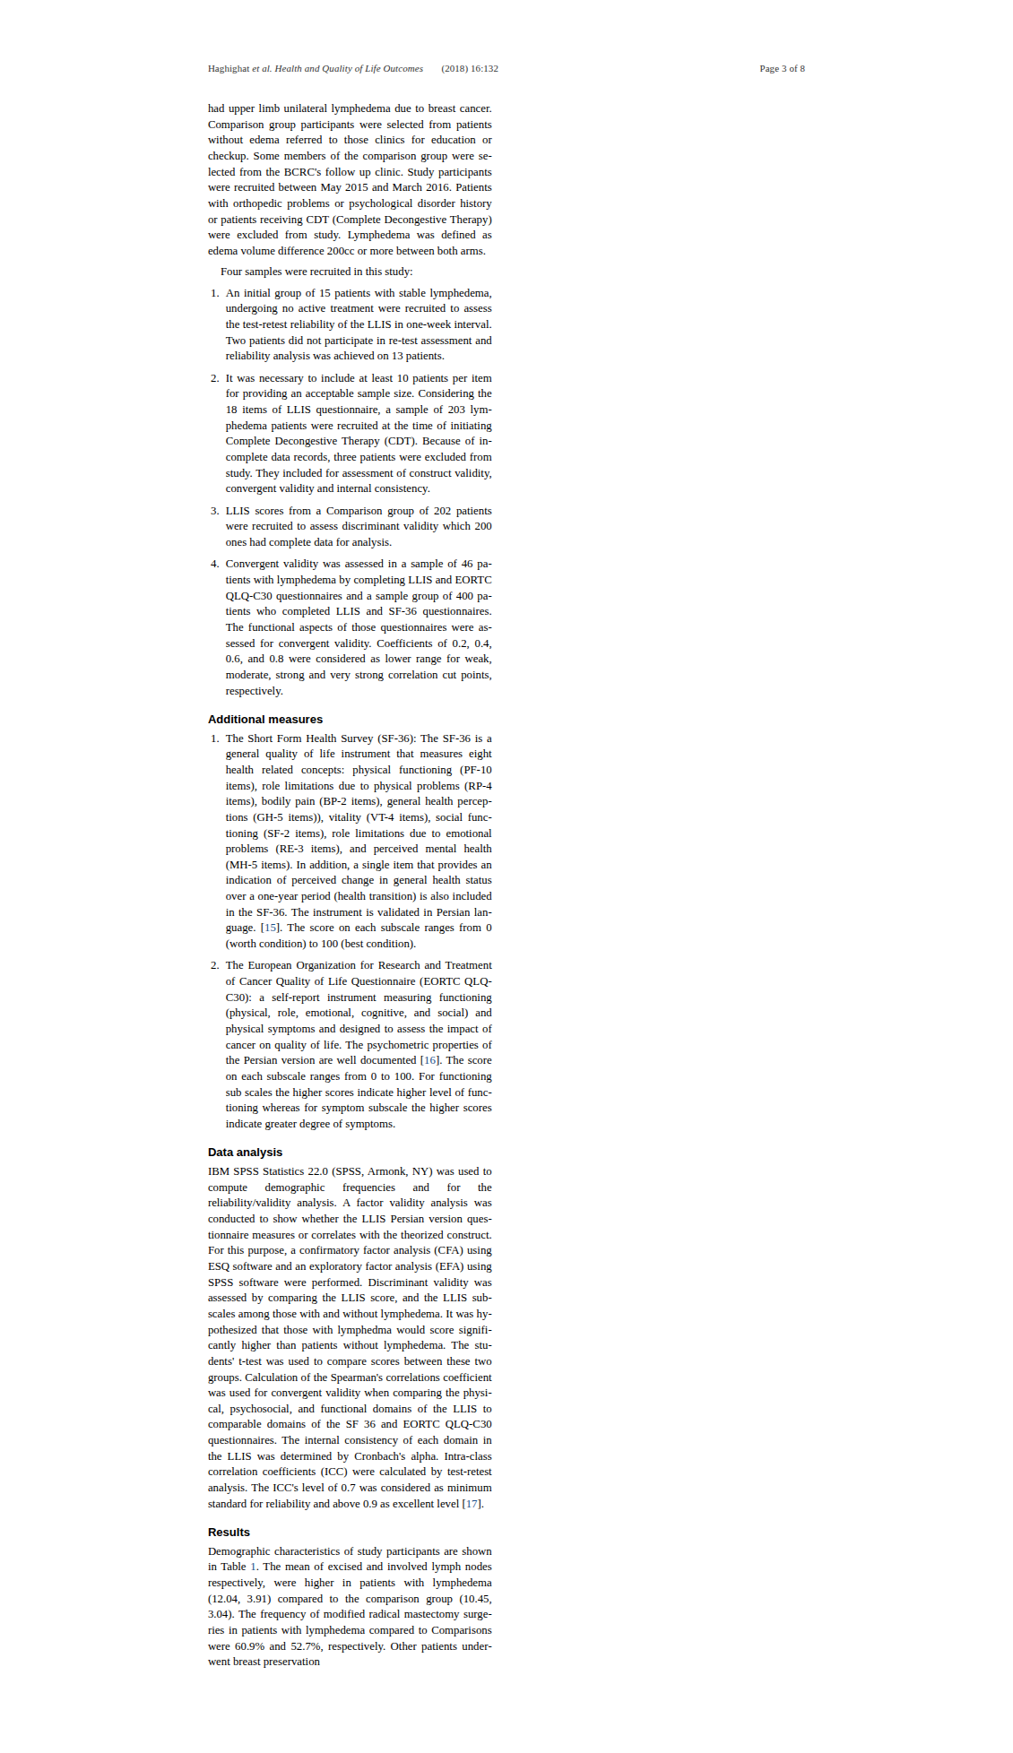Haghighat et al. Health and Quality of Life Outcomes (2018) 16:132
Page 3 of 8
had upper limb unilateral lymphedema due to breast cancer. Comparison group participants were selected from patients without edema referred to those clinics for education or checkup. Some members of the comparison group were selected from the BCRC's follow up clinic. Study participants were recruited between May 2015 and March 2016. Patients with orthopedic problems or psychological disorder history or patients receiving CDT (Complete Decongestive Therapy) were excluded from study. Lymphedema was defined as edema volume difference 200cc or more between both arms.
Four samples were recruited in this study:
An initial group of 15 patients with stable lymphedema, undergoing no active treatment were recruited to assess the test-retest reliability of the LLIS in one-week interval. Two patients did not participate in re-test assessment and reliability analysis was achieved on 13 patients.
It was necessary to include at least 10 patients per item for providing an acceptable sample size. Considering the 18 items of LLIS questionnaire, a sample of 203 lymphedema patients were recruited at the time of initiating Complete Decongestive Therapy (CDT). Because of incomplete data records, three patients were excluded from study. They included for assessment of construct validity, convergent validity and internal consistency.
LLIS scores from a Comparison group of 202 patients were recruited to assess discriminant validity which 200 ones had complete data for analysis.
Convergent validity was assessed in a sample of 46 patients with lymphedema by completing LLIS and EORTC QLQ-C30 questionnaires and a sample group of 400 patients who completed LLIS and SF-36 questionnaires. The functional aspects of those questionnaires were assessed for convergent validity. Coefficients of 0.2, 0.4, 0.6, and 0.8 were considered as lower range for weak, moderate, strong and very strong correlation cut points, respectively.
Additional measures
The Short Form Health Survey (SF-36): The SF-36 is a general quality of life instrument that measures eight health related concepts: physical functioning (PF-10 items), role limitations due to physical problems (RP-4 items), bodily pain (BP-2 items), general health perceptions (GH-5 items)), vitality (VT-4 items), social functioning (SF-2 items), role limitations due to emotional problems (RE-3 items), and perceived mental health (MH-5 items). In addition, a single item that provides an indication of perceived change in general health status over a one-year period (health transition) is also included in the SF-36. The instrument is validated in Persian language. [15]. The score on each subscale ranges from 0 (worth condition) to 100 (best condition).
The European Organization for Research and Treatment of Cancer Quality of Life Questionnaire (EORTC QLQ-C30): a self-report instrument measuring functioning (physical, role, emotional, cognitive, and social) and physical symptoms and designed to assess the impact of cancer on quality of life. The psychometric properties of the Persian version are well documented [16]. The score on each subscale ranges from 0 to 100. For functioning sub scales the higher scores indicate higher level of functioning whereas for symptom subscale the higher scores indicate greater degree of symptoms.
Data analysis
IBM SPSS Statistics 22.0 (SPSS, Armonk, NY) was used to compute demographic frequencies and for the reliability/validity analysis. A factor validity analysis was conducted to show whether the LLIS Persian version questionnaire measures or correlates with the theorized construct. For this purpose, a confirmatory factor analysis (CFA) using ESQ software and an exploratory factor analysis (EFA) using SPSS software were performed. Discriminant validity was assessed by comparing the LLIS score, and the LLIS subscales among those with and without lymphedema. It was hypothesized that those with lymphedma would score significantly higher than patients without lymphedema. The students' t-test was used to compare scores between these two groups. Calculation of the Spearman's correlations coefficient was used for convergent validity when comparing the physical, psychosocial, and functional domains of the LLIS to comparable domains of the SF 36 and EORTC QLQ-C30 questionnaires. The internal consistency of each domain in the LLIS was determined by Cronbach's alpha. Intra-class correlation coefficients (ICC) were calculated by test-retest analysis. The ICC's level of 0.7 was considered as minimum standard for reliability and above 0.9 as excellent level [17].
Results
Demographic characteristics of study participants are shown in Table 1. The mean of excised and involved lymph nodes respectively, were higher in patients with lymphedema (12.04, 3.91) compared to the comparison group (10.45, 3.04). The frequency of modified radical mastectomy surgeries in patients with lymphedema compared to Comparisons were 60.9% and 52.7%, respectively. Other patients underwent breast preservation